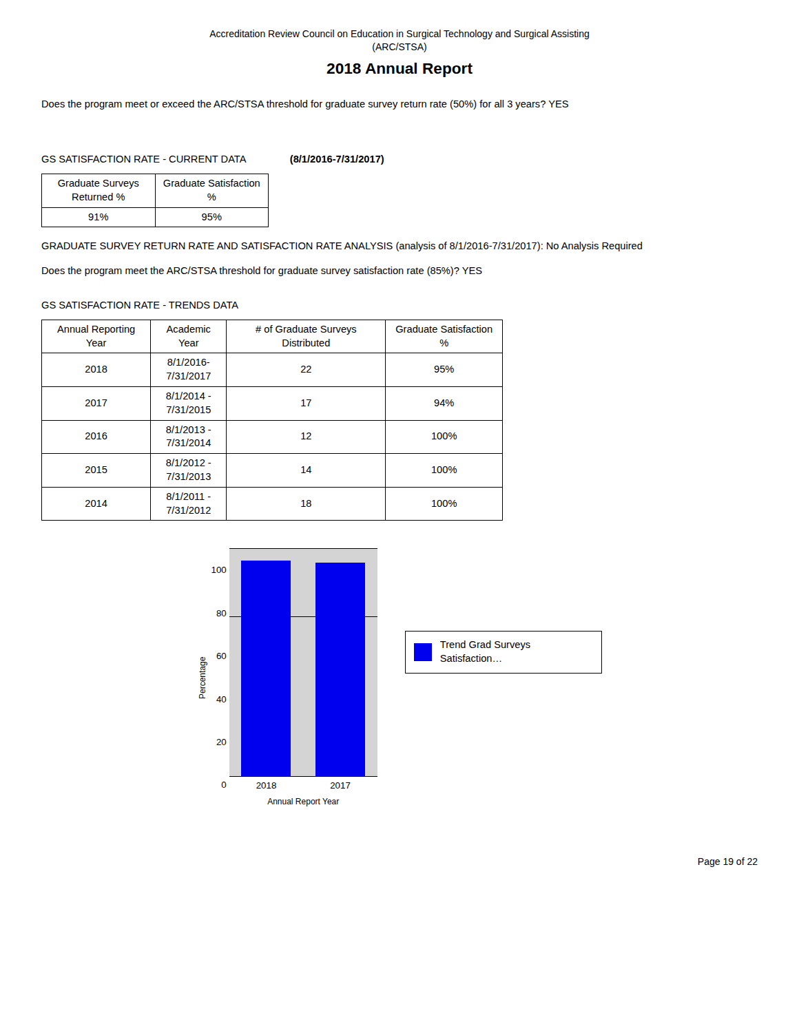Accreditation Review Council on Education in Surgical Technology and Surgical Assisting
(ARC/STSA)
2018 Annual Report
Does the program meet or exceed the ARC/STSA threshold for graduate survey return rate (50%) for all 3 years? YES
GS SATISFACTION RATE - CURRENT DATA (8/1/2016-7/31/2017)
| Graduate Surveys Returned % | Graduate Satisfaction % |
| --- | --- |
| 91% | 95% |
GRADUATE SURVEY RETURN RATE AND SATISFACTION RATE ANALYSIS (analysis of 8/1/2016-7/31/2017): No Analysis Required
Does the program meet the ARC/STSA threshold for graduate survey satisfaction rate (85%)? YES
GS SATISFACTION RATE - TRENDS DATA
| Annual Reporting Year | Academic Year | # of Graduate Surveys Distributed | Graduate Satisfaction % |
| --- | --- | --- | --- |
| 2018 | 8/1/2016- 7/31/2017 | 22 | 95% |
| 2017 | 8/1/2014 - 7/31/2015 | 17 | 94% |
| 2016 | 8/1/2013 - 7/31/2014 | 12 | 100% |
| 2015 | 8/1/2012 - 7/31/2013 | 14 | 100% |
| 2014 | 8/1/2011 - 7/31/2012 | 18 | 100% |
Percentage
100 80 60 40 20 0
2018 2017
Annual Report Year
Trend Grad Surveys Satisfaction…
Page 19 of 22